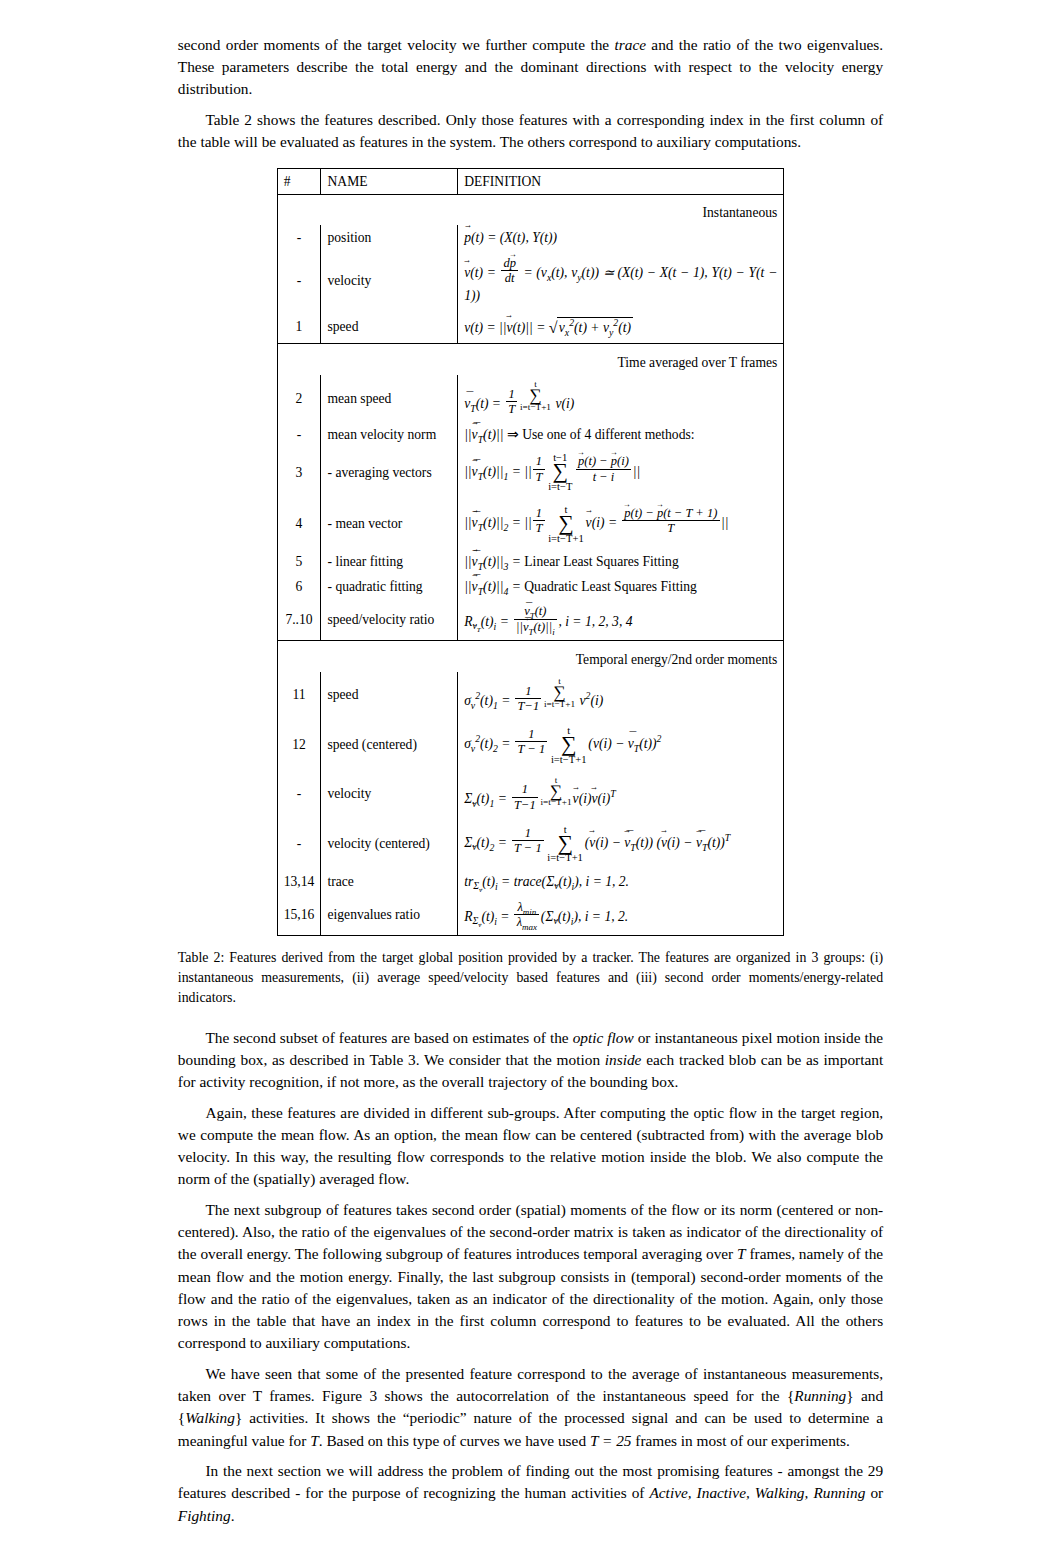second order moments of the target velocity we further compute the trace and the ratio of the two eigenvalues. These parameters describe the total energy and the dominant directions with respect to the velocity energy distribution.
Table 2 shows the features described. Only those features with a corresponding index in the first column of the table will be evaluated as features in the system. The others correspond to auxiliary computations.
| # | NAME | DEFINITION |
| --- | --- | --- |
| Instantaneous |
| - | position | p (t) = (X(t), Y(t)) |
| - | velocity | v (t) = d p dt = (v x (t), v y (t)) ≃ (X(t) − X(t − 1), Y(t) − Y(t − 1)) |
| 1 | speed | v(t) = // v (t)// = v x 2 (t) + v y 2 (t) |
| Time averaged over T frames |
| 2 | mean speed | v T (t) = 1 T t ∑ i=t−T+1 v(i) |
| - | mean velocity norm | // v T (t)// ⇒ Use one of 4 different methods: |
| 3 | - averaging vectors | // v T (t)// 1 = // 1 T t−1 ∑ i=t−T p (t) − p (i) t − i // |
| 4 | - mean vector | // v T (t)// 2 = // 1 T t ∑ i=t−T+1 v (i) = p (t) − p (t − T + 1) T // |
| 5 | - linear fitting | // v T (t)// 3 = Linear Least Squares Fitting |
| 6 | - quadratic fitting | // v T (t)// 4 = Quadratic Least Squares Fitting |
| 7..10 | speed/velocity ratio | R v T (t) i = v T (t) // v T (t)// i , i = 1, 2, 3, 4 |
| Temporal energy/2nd order moments |
| 11 | speed | σ v 2 (t) 1 = 1 T−1 t ∑ i=t−T+1 v 2 (i) |
| 12 | speed (centered) | σ v 2 (t) 2 = 1 T − 1 t ∑ i=t−T+1 (v(i) − v T (t)) 2 |
| - | velocity | Σ v (t) 1 = 1 T−1 t ∑ i=t−T+1 v (i) v (i) T |
| - | velocity (centered) | Σ v (t) 2 = 1 T − 1 t ∑ i=t−T+1 ( v (i) − v T (t)) ( v (i) − v T (t)) T |
| 13,14 | trace | tr Σ v (t) i = trace(Σ v (t) i ), i = 1, 2. |
| 15,16 | eigenvalues ratio | R Σ v (t) i = λ min λ max (Σ v (t) i ), i = 1, 2. |
Table 2: Features derived from the target global position provided by a tracker. The features are organized in 3 groups: (i) instantaneous measurements, (ii) average speed/velocity based features and (iii) second order moments/energy-related indicators.
The second subset of features are based on estimates of the optic flow or instantaneous pixel motion inside the bounding box, as described in Table 3. We consider that the motion inside each tracked blob can be as important for activity recognition, if not more, as the overall trajectory of the bounding box.
Again, these features are divided in different sub-groups. After computing the optic flow in the target region, we compute the mean flow. As an option, the mean flow can be centered (subtracted from) with the average blob velocity. In this way, the resulting flow corresponds to the relative motion inside the blob. We also compute the norm of the (spatially) averaged flow.
The next subgroup of features takes second order (spatial) moments of the flow or its norm (centered or non-centered). Also, the ratio of the eigenvalues of the second-order matrix is taken as indicator of the directionality of the overall energy. The following subgroup of features introduces temporal averaging over T frames, namely of the mean flow and the motion energy. Finally, the last subgroup consists in (temporal) second-order moments of the flow and the ratio of the eigenvalues, taken as an indicator of the directionality of the motion. Again, only those rows in the table that have an index in the first column correspond to features to be evaluated. All the others correspond to auxiliary computations.
We have seen that some of the presented feature correspond to the average of instantaneous measurements, taken over T frames. Figure 3 shows the autocorrelation of the instantaneous speed for the {Running} and {Walking} activities. It shows the “periodic” nature of the processed signal and can be used to determine a meaningful value for T. Based on this type of curves we have used T = 25 frames in most of our experiments.
In the next section we will address the problem of finding out the most promising features - amongst the 29 features described - for the purpose of recognizing the human activities of Active, Inactive, Walking, Running or Fighting.